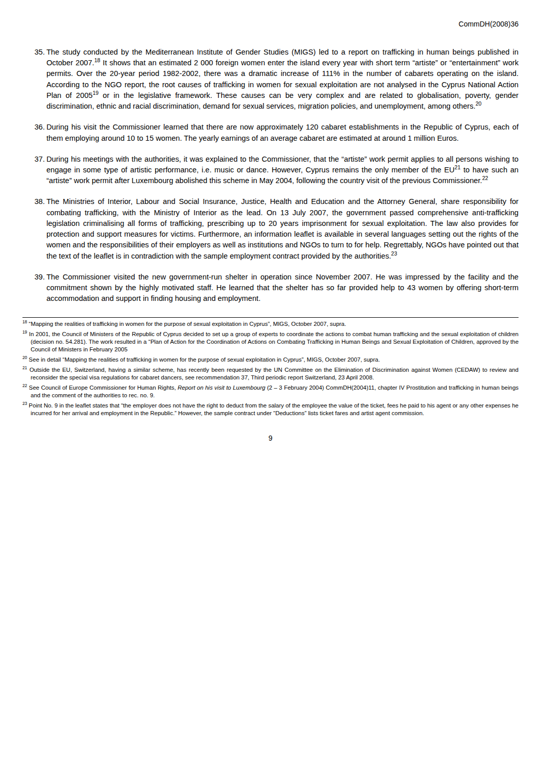CommDH(2008)36
35. The study conducted by the Mediterranean Institute of Gender Studies (MIGS) led to a report on trafficking in human beings published in October 2007.18 It shows that an estimated 2 000 foreign women enter the island every year with short term “artiste” or “entertainment” work permits. Over the 20-year period 1982-2002, there was a dramatic increase of 111% in the number of cabarets operating on the island. According to the NGO report, the root causes of trafficking in women for sexual exploitation are not analysed in the Cyprus National Action Plan of 200519 or in the legislative framework. These causes can be very complex and are related to globalisation, poverty, gender discrimination, ethnic and racial discrimination, demand for sexual services, migration policies, and unemployment, among others.20
36. During his visit the Commissioner learned that there are now approximately 120 cabaret establishments in the Republic of Cyprus, each of them employing around 10 to 15 women. The yearly earnings of an average cabaret are estimated at around 1 million Euros.
37. During his meetings with the authorities, it was explained to the Commissioner, that the “artiste” work permit applies to all persons wishing to engage in some type of artistic performance, i.e. music or dance. However, Cyprus remains the only member of the EU21 to have such an “artiste” work permit after Luxembourg abolished this scheme in May 2004, following the country visit of the previous Commissioner.22
38. The Ministries of Interior, Labour and Social Insurance, Justice, Health and Education and the Attorney General, share responsibility for combating trafficking, with the Ministry of Interior as the lead. On 13 July 2007, the government passed comprehensive anti-trafficking legislation criminalising all forms of trafficking, prescribing up to 20 years imprisonment for sexual exploitation. The law also provides for protection and support measures for victims. Furthermore, an information leaflet is available in several languages setting out the rights of the women and the responsibilities of their employers as well as institutions and NGOs to turn to for help. Regrettably, NGOs have pointed out that the text of the leaflet is in contradiction with the sample employment contract provided by the authorities.23
39. The Commissioner visited the new government-run shelter in operation since November 2007. He was impressed by the facility and the commitment shown by the highly motivated staff. He learned that the shelter has so far provided help to 43 women by offering short-term accommodation and support in finding housing and employment.
18 “Mapping the realities of trafficking in women for the purpose of sexual exploitation in Cyprus”, MIGS, October 2007, supra.
19 In 2001, the Council of Ministers of the Republic of Cyprus decided to set up a group of experts to coordinate the actions to combat human trafficking and the sexual exploitation of children (decision no. 54.281). The work resulted in a “Plan of Action for the Coordination of Actions on Combating Trafficking in Human Beings and Sexual Exploitation of Children, approved by the Council of Ministers in February 2005
20 See in detail “Mapping the realities of trafficking in women for the purpose of sexual exploitation in Cyprus”, MIGS, October 2007, supra.
21 Outside the EU, Switzerland, having a similar scheme, has recently been requested by the UN Committee on the Elimination of Discrimination against Women (CEDAW) to review and reconsider the special visa regulations for cabaret dancers, see recommendation 37, Third periodic report Switzerland, 23 April 2008.
22 See Council of Europe Commissioner for Human Rights, Report on his visit to Luxembourg (2 – 3 February 2004) CommDH(2004)11, chapter IV Prostitution and trafficking in human beings and the comment of the authorities to rec. no. 9.
23 Point No. 9 in the leaflet states that “the employer does not have the right to deduct from the salary of the employee the value of the ticket, fees he paid to his agent or any other expenses he incurred for her arrival and employment in the Republic.” However, the sample contract under “Deductions” lists ticket fares and artist agent commission.
9